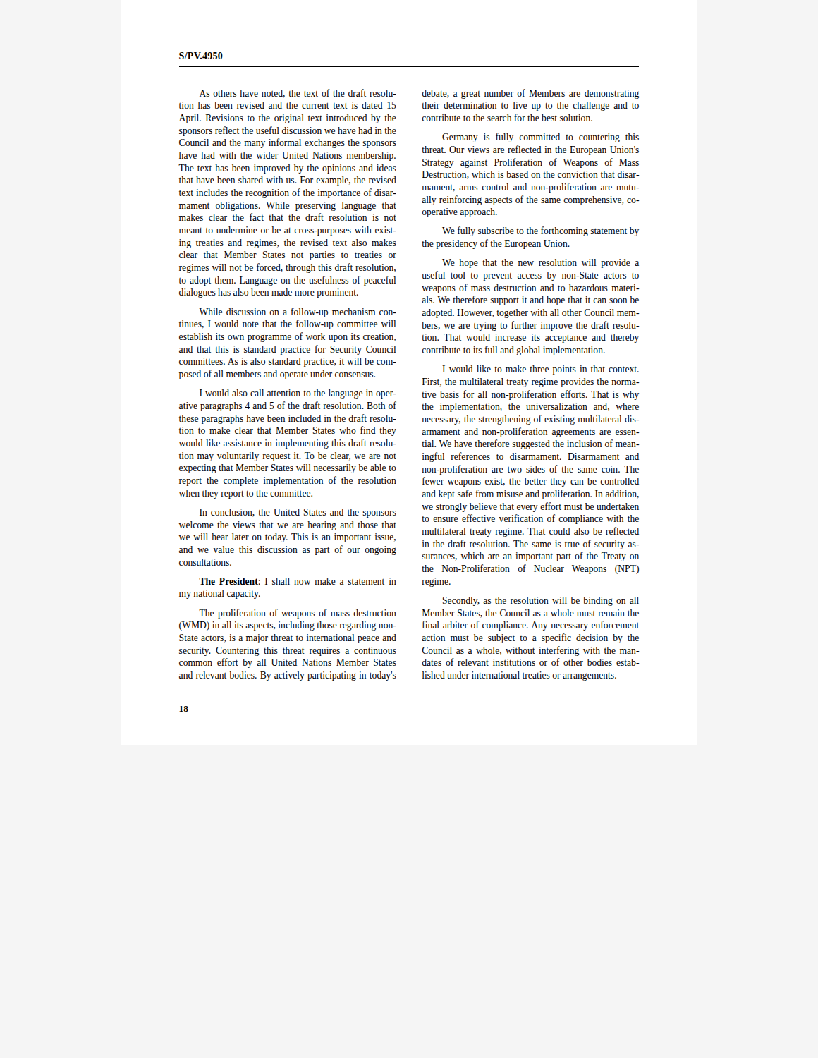S/PV.4950
As others have noted, the text of the draft resolution has been revised and the current text is dated 15 April. Revisions to the original text introduced by the sponsors reflect the useful discussion we have had in the Council and the many informal exchanges the sponsors have had with the wider United Nations membership. The text has been improved by the opinions and ideas that have been shared with us. For example, the revised text includes the recognition of the importance of disarmament obligations. While preserving language that makes clear the fact that the draft resolution is not meant to undermine or be at cross-purposes with existing treaties and regimes, the revised text also makes clear that Member States not parties to treaties or regimes will not be forced, through this draft resolution, to adopt them. Language on the usefulness of peaceful dialogues has also been made more prominent.
While discussion on a follow-up mechanism continues, I would note that the follow-up committee will establish its own programme of work upon its creation, and that this is standard practice for Security Council committees. As is also standard practice, it will be composed of all members and operate under consensus.
I would also call attention to the language in operative paragraphs 4 and 5 of the draft resolution. Both of these paragraphs have been included in the draft resolution to make clear that Member States who find they would like assistance in implementing this draft resolution may voluntarily request it. To be clear, we are not expecting that Member States will necessarily be able to report the complete implementation of the resolution when they report to the committee.
In conclusion, the United States and the sponsors welcome the views that we are hearing and those that we will hear later on today. This is an important issue, and we value this discussion as part of our ongoing consultations.
The President: I shall now make a statement in my national capacity.
The proliferation of weapons of mass destruction (WMD) in all its aspects, including those regarding non-State actors, is a major threat to international peace and security. Countering this threat requires a continuous common effort by all United Nations Member States and relevant bodies. By actively participating in today's debate, a great number of Members are demonstrating their determination to live up to the challenge and to contribute to the search for the best solution.
Germany is fully committed to countering this threat. Our views are reflected in the European Union's Strategy against Proliferation of Weapons of Mass Destruction, which is based on the conviction that disarmament, arms control and non-proliferation are mutually reinforcing aspects of the same comprehensive, cooperative approach.
We fully subscribe to the forthcoming statement by the presidency of the European Union.
We hope that the new resolution will provide a useful tool to prevent access by non-State actors to weapons of mass destruction and to hazardous materials. We therefore support it and hope that it can soon be adopted. However, together with all other Council members, we are trying to further improve the draft resolution. That would increase its acceptance and thereby contribute to its full and global implementation.
I would like to make three points in that context. First, the multilateral treaty regime provides the normative basis for all non-proliferation efforts. That is why the implementation, the universalization and, where necessary, the strengthening of existing multilateral disarmament and non-proliferation agreements are essential. We have therefore suggested the inclusion of meaningful references to disarmament. Disarmament and non-proliferation are two sides of the same coin. The fewer weapons exist, the better they can be controlled and kept safe from misuse and proliferation. In addition, we strongly believe that every effort must be undertaken to ensure effective verification of compliance with the multilateral treaty regime. That could also be reflected in the draft resolution. The same is true of security assurances, which are an important part of the Treaty on the Non-Proliferation of Nuclear Weapons (NPT) regime.
Secondly, as the resolution will be binding on all Member States, the Council as a whole must remain the final arbiter of compliance. Any necessary enforcement action must be subject to a specific decision by the Council as a whole, without interfering with the mandates of relevant institutions or of other bodies established under international treaties or arrangements.
18